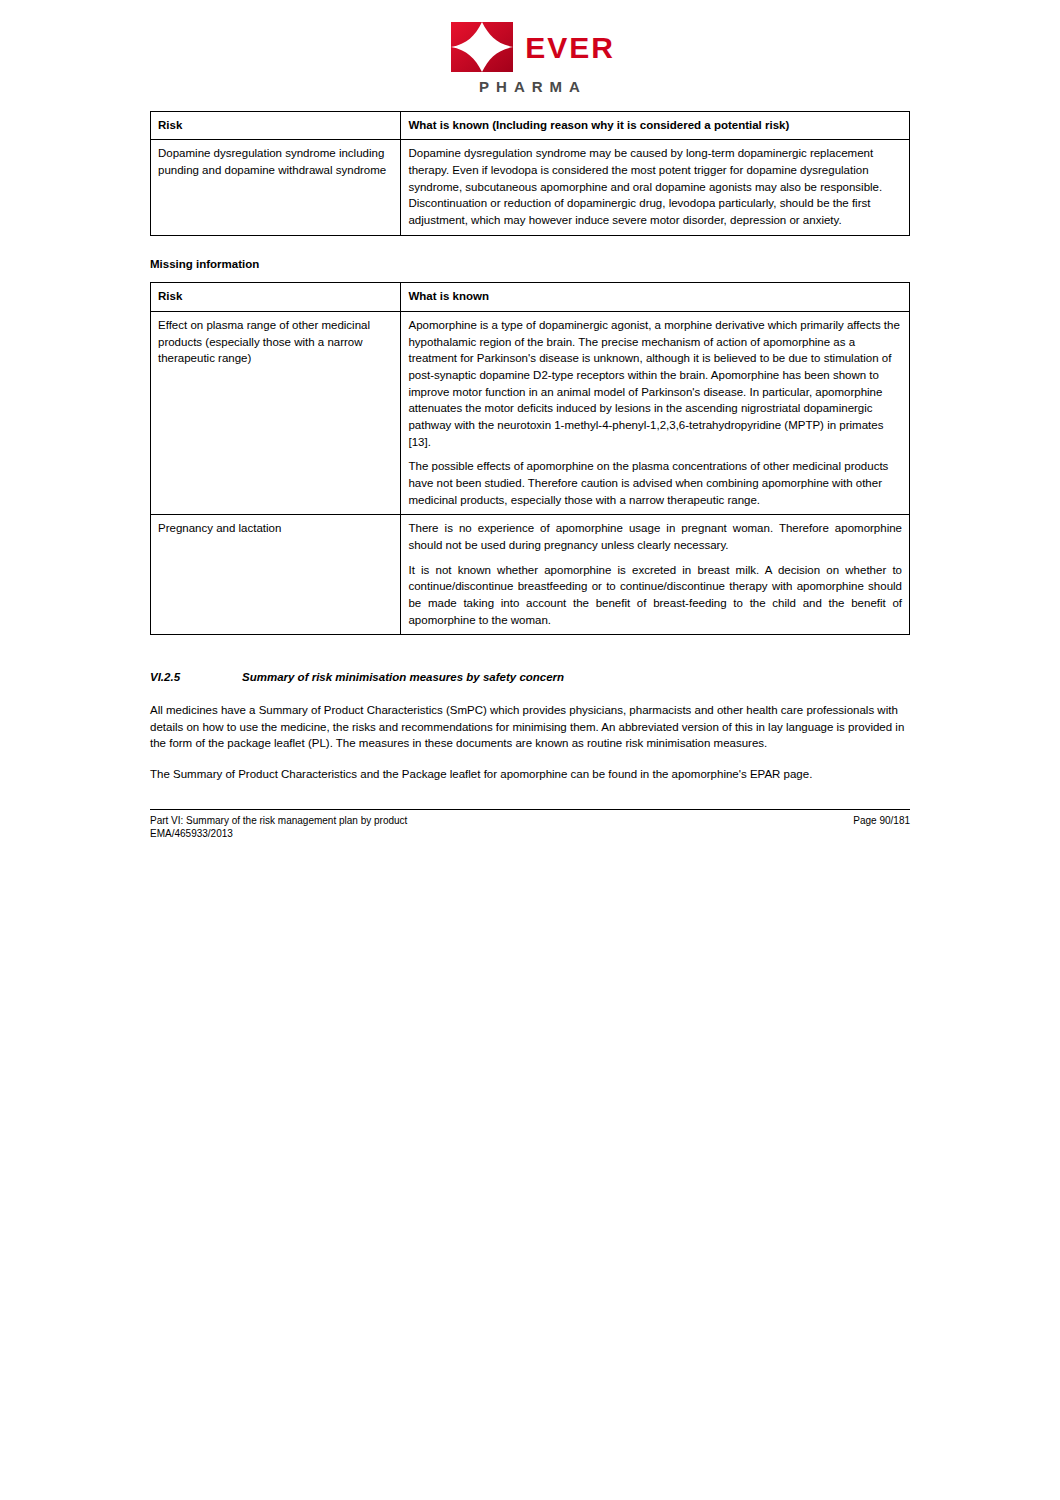EVER
PHARMA
| Risk | What is known (Including reason why it is considered a potential risk) |
| --- | --- |
| Dopamine dysregulation syndrome including punding and dopamine withdrawal syndrome | Dopamine dysregulation syndrome may be caused by long-term dopaminergic replacement therapy. Even if levodopa is considered the most potent trigger for dopamine dysregulation syndrome, subcutaneous apomorphine and oral dopamine agonists may also be responsible. Discontinuation or reduction of dopaminergic drug, levodopa particularly, should be the first adjustment, which may however induce severe motor disorder, depression or anxiety. |
Missing information
| Risk | What is known |
| --- | --- |
| Effect on plasma range of other medicinal products (especially those with a narrow therapeutic range) | Apomorphine is a type of dopaminergic agonist, a morphine derivative which primarily affects the hypothalamic region of the brain. The precise mechanism of action of apomorphine as a treatment for Parkinson's disease is unknown, although it is believed to be due to stimulation of post-synaptic dopamine D2-type receptors within the brain. Apomorphine has been shown to improve motor function in an animal model of Parkinson's disease. In particular, apomorphine attenuates the motor deficits induced by lesions in the ascending nigrostriatal dopaminergic pathway with the neurotoxin 1-methyl-4-phenyl-1,2,3,6-tetrahydropyridine (MPTP) in primates [13]. The possible effects of apomorphine on the plasma concentrations of other medicinal products have not been studied. Therefore caution is advised when combining apomorphine with other medicinal products, especially those with a narrow therapeutic range. |
| Pregnancy and lactation | There is no experience of apomorphine usage in pregnant woman. Therefore apomorphine should not be used during pregnancy unless clearly necessary. It is not known whether apomorphine is excreted in breast milk. A decision on whether to continue/discontinue breastfeeding or to continue/discontinue therapy with apomorphine should be made taking into account the benefit of breast-feeding to the child and the benefit of apomorphine to the woman. |
VI.2.5 Summary of risk minimisation measures by safety concern
All medicines have a Summary of Product Characteristics (SmPC) which provides physicians, pharmacists and other health care professionals with details on how to use the medicine, the risks and recommendations for minimising them. An abbreviated version of this in lay language is provided in the form of the package leaflet (PL). The measures in these documents are known as routine risk minimisation measures.
The Summary of Product Characteristics and the Package leaflet for apomorphine can be found in the apomorphine's EPAR page.
Part VI: Summary of the risk management plan by product
EMA/465933/2013
Page 90/181